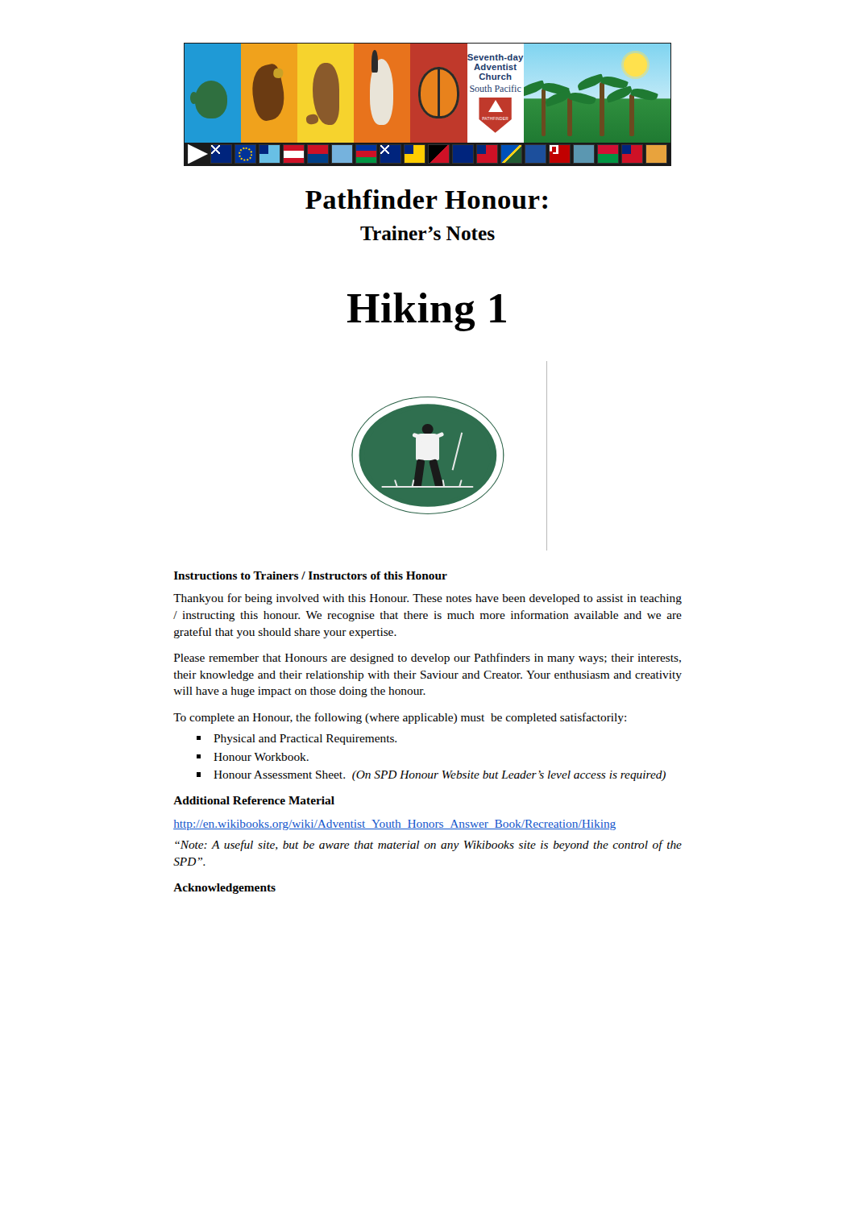Seventh-day Adventist Church
South Pacific
PATHFINDER
Pathfinder Honour:
Trainer’s Notes
Hiking 1
Instructions to Trainers / Instructors of this Honour
Thankyou for being involved with this Honour. These notes have been developed to assist in teaching / instructing this honour. We recognise that there is much more information available and we are grateful that you should share your expertise.
Please remember that Honours are designed to develop our Pathfinders in many ways; their interests, their knowledge and their relationship with their Saviour and Creator. Your enthusiasm and creativity will have a huge impact on those doing the honour.
To complete an Honour, the following (where applicable) must be completed satisfactorily:
Physical and Practical Requirements.
Honour Workbook.
Honour Assessment Sheet. (On SPD Honour Website but Leader’s level access is required)
Additional Reference Material
http://en.wikibooks.org/wiki/Adventist_Youth_Honors_Answer_Book/Recreation/Hiking
“Note: A useful site, but be aware that material on any Wikibooks site is beyond the control of the SPD”.
Acknowledgements